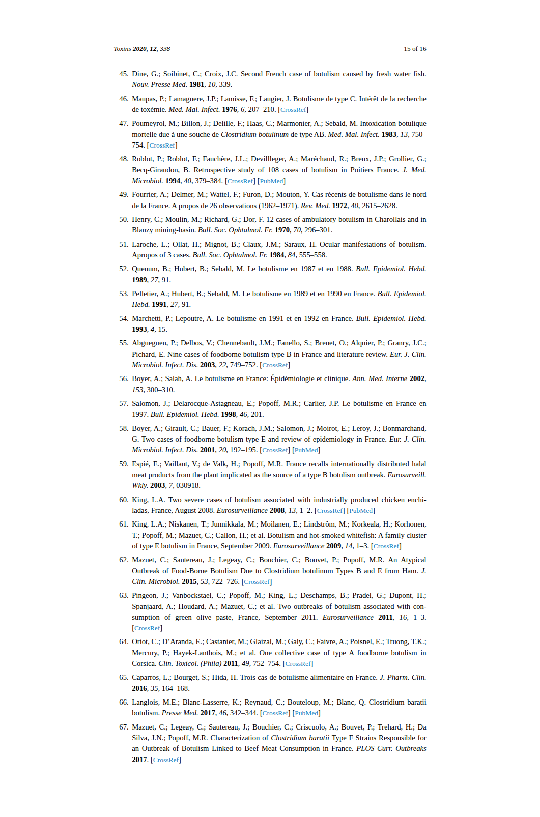Toxins 2020, 12, 338 15 of 16
Dine, G.; Soibinet, C.; Croix, J.C. Second French case of botulism caused by fresh water fish. Nouv. Presse Med. 1981, 10, 339.
Maupas, P.; Lamagnere, J.P.; Lamisse, F.; Laugier, J. Botulisme de type C. Intérêt de la recherche de toxémie. Med. Mal. Infect. 1976, 6, 207–210. [CrossRef]
Poumeyrol, M.; Billon, J.; Delille, F.; Haas, C.; Marmonier, A.; Sebald, M. Intoxication botulique mortelle due à une souche de Clostridium botulinum de type AB. Med. Mal. Infect. 1983, 13, 750–754. [CrossRef]
Roblot, P.; Roblot, F.; Fauchère, J.L.; Devillleger, A.; Maréchaud, R.; Breux, J.P.; Grollier, G.; Becq-Giraudon, B. Retrospective study of 108 cases of botulism in Poitiers France. J. Med. Microbiol. 1994, 40, 379–384. [CrossRef] [PubMed]
Fourrier, A.; Delmer, M.; Wattel, F.; Furon, D.; Mouton, Y. Cas récents de botulisme dans le nord de la France. A propos de 26 observations (1962–1971). Rev. Med. 1972, 40, 2615–2628.
Henry, C.; Moulin, M.; Richard, G.; Dor, F. 12 cases of ambulatory botulism in Charollais and in Blanzy mining-basin. Bull. Soc. Ophtalmol. Fr. 1970, 70, 296–301.
Laroche, L.; Ollat, H.; Mignot, B.; Claux, J.M.; Saraux, H. Ocular manifestations of botulism. Apropos of 3 cases. Bull. Soc. Ophtalmol. Fr. 1984, 84, 555–558.
Quenum, B.; Hubert, B.; Sebald, M. Le botulisme en 1987 et en 1988. Bull. Epidemiol. Hebd. 1989, 27, 91.
Pelletier, A.; Hubert, B.; Sebald, M. Le botulisme en 1989 et en 1990 en France. Bull. Epidemiol. Hebd. 1991, 27, 91.
Marchetti, P.; Lepoutre, A. Le botulisme en 1991 et en 1992 en France. Bull. Epidemiol. Hebd. 1993, 4, 15.
Abgueguen, P.; Delbos, V.; Chennebault, J.M.; Fanello, S.; Brenet, O.; Alquier, P.; Granry, J.C.; Pichard, E. Nine cases of foodborne botulism type B in France and literature review. Eur. J. Clin. Microbiol. Infect. Dis. 2003, 22, 749–752. [CrossRef]
Boyer, A.; Salah, A. Le botulisme en France: Épidémiologie et clinique. Ann. Med. Interne 2002, 153, 300–310.
Salomon, J.; Delarocque-Astagneau, E.; Popoff, M.R.; Carlier, J.P. Le botulisme en France en 1997. Bull. Epidemiol. Hebd. 1998, 46, 201.
Boyer, A.; Girault, C.; Bauer, F.; Korach, J.M.; Salomon, J.; Moirot, E.; Leroy, J.; Bonmarchand, G. Two cases of foodborne botulism type E and review of epidemiology in France. Eur. J. Clin. Microbiol. Infect. Dis. 2001, 20, 192–195. [CrossRef] [PubMed]
Espié, E.; Vaillant, V.; de Valk, H.; Popoff, M.R. France recalls internationally distributed halal meat products from the plant implicated as the source of a type B botulism outbreak. Eurosurveill. Wkly. 2003, 7, 030918.
King, L.A. Two severe cases of botulism associated with industrially produced chicken enchiladas, France, August 2008. Eurosurveillance 2008, 13, 1–2. [CrossRef] [PubMed]
King, L.A.; Niskanen, T.; Junnikkala, M.; Moilanen, E.; Lindstrôm, M.; Korkeala, H.; Korhonen, T.; Popoff, M.; Mazuet, C.; Callon, H.; et al. Botulism and hot-smoked whitefish: A family cluster of type E botulism in France, September 2009. Eurosurveillance 2009, 14, 1–3. [CrossRef]
Mazuet, C.; Sautereau, J.; Legeay, C.; Bouchier, C.; Bouvet, P.; Popoff, M.R. An Atypical Outbreak of Food-Borne Botulism Due to Clostridium botulinum Types B and E from Ham. J. Clin. Microbiol. 2015, 53, 722–726. [CrossRef]
Pingeon, J.; Vanbockstael, C.; Popoff, M.; King, L.; Deschamps, B.; Pradel, G.; Dupont, H.; Spanjaard, A.; Houdard, A.; Mazuet, C.; et al. Two outbreaks of botulism associated with consumption of green olive paste, France, September 2011. Eurosurveillance 2011, 16, 1–3. [CrossRef]
Oriot, C.; D’Aranda, E.; Castanier, M.; Glaizal, M.; Galy, C.; Faivre, A.; Poisnel, E.; Truong, T.K.; Mercury, P.; Hayek-Lanthois, M.; et al. One collective case of type A foodborne botulism in Corsica. Clin. Toxicol. (Phila) 2011, 49, 752–754. [CrossRef]
Caparros, L.; Bourget, S.; Hida, H. Trois cas de botulisme alimentaire en France. J. Pharm. Clin. 2016, 35, 164–168.
Langlois, M.E.; Blanc-Lasserre, K.; Reynaud, C.; Bouteloup, M.; Blanc, Q. Clostridium baratii botulism. Presse Med. 2017, 46, 342–344. [CrossRef] [PubMed]
Mazuet, C.; Legeay, C.; Sautereau, J.; Bouchier, C.; Criscuolo, A.; Bouvet, P.; Trehard, H.; Da Silva, J.N.; Popoff, M.R. Characterization of Clostridium baratii Type F Strains Responsible for an Outbreak of Botulism Linked to Beef Meat Consumption in France. PLOS Curr. Outbreaks 2017. [CrossRef]